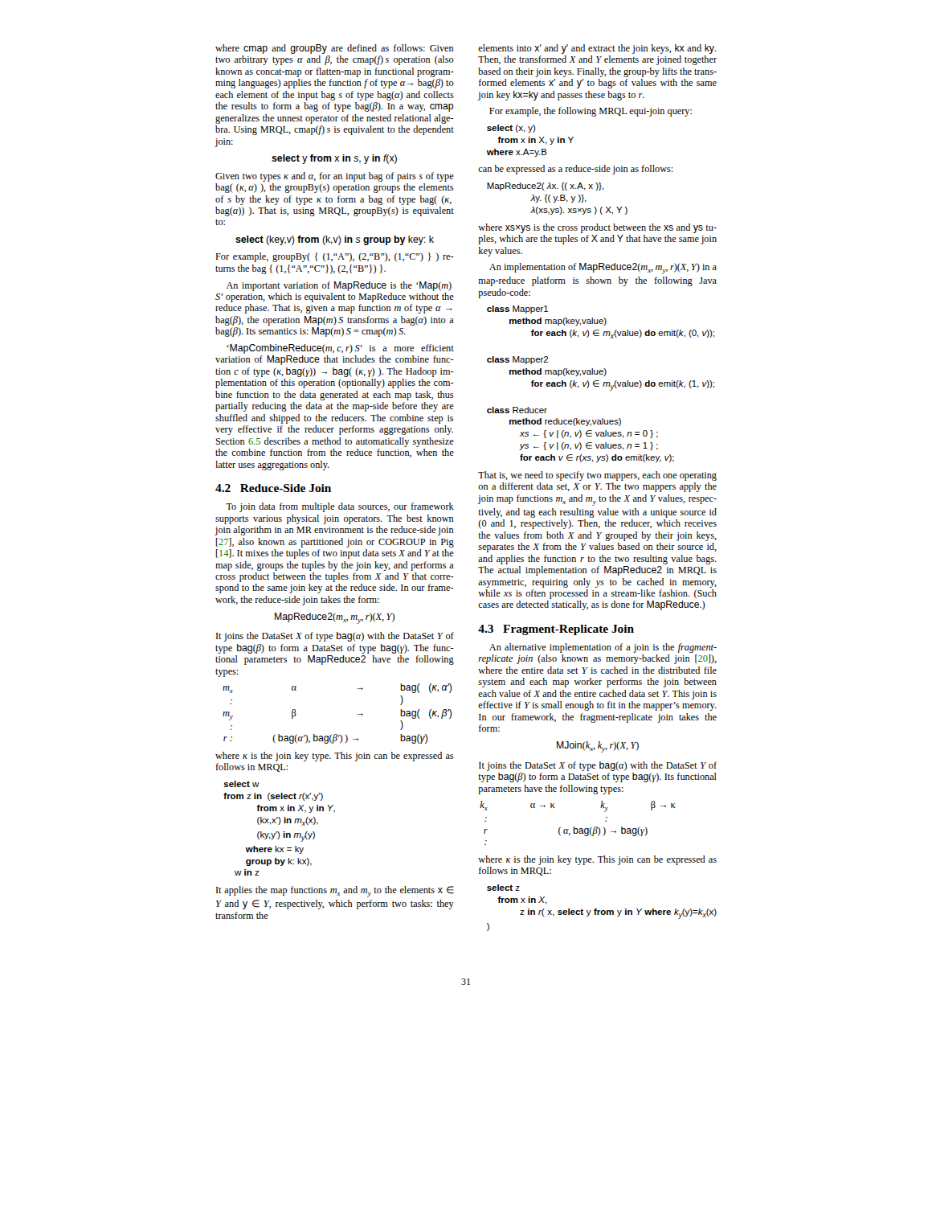where cmap and groupBy are defined as follows: Given two arbitrary types α and β, the cmap(f) s operation (also known as concat-map or flatten-map in functional programming languages) applies the function f of type α→ bag(β) to each element of the input bag s of type bag(α) and collects the results to form a bag of type bag(β). In a way, cmap generalizes the unnest operator of the nested relational algebra. Using MRQL, cmap(f) s is equivalent to the dependent join:
select y from x in s, y in f(x)
Given two types κ and α, for an input bag of pairs s of type bag( (κ, α) ), the groupBy(s) operation groups the elements of s by the key of type κ to form a bag of type bag( (κ, bag(α)) ). That is, using MRQL, groupBy(s) is equivalent to:
select (key,v) from (k,v) in s group by key: k
For example, groupBy( { (1,“A”), (2,“B”), (1,“C”) } ) returns the bag { (1,{“A”,“C”}), (2,{“B”}) }.
An important variation of MapReduce is the ‘Map(m) S’ operation, which is equivalent to MapReduce without the reduce phase. That is, given a map function m of type α → bag(β), the operation Map(m) S transforms a bag(α) into a bag(β). Its semantics is: Map(m) S = cmap(m) S.
‘MapCombineReduce(m, c, r) S’ is a more efficient variation of MapReduce that includes the combine function c of type (κ, bag(γ)) → bag( (κ, γ) ). The Hadoop implementation of this operation (optionally) applies the combine function to the data generated at each map task, thus partially reducing the data at the map-side before they are shuffled and shipped to the reducers. The combine step is very effective if the reducer performs aggregations only. Section 6.5 describes a method to automatically synthesize the combine function from the reduce function, when the latter uses aggregations only.
4.2 Reduce-Side Join
To join data from multiple data sources, our framework supports various physical join operators. The best known join algorithm in an MR environment is the reduce-side join [27], also known as partitioned join or COGROUP in Pig [14]. It mixes the tuples of two input data sets X and Y at the map side, groups the tuples by the join key, and performs a cross product between the tuples from X and Y that correspond to the same join key at the reduce side. In our framework, the reduce-side join takes the form:
MapReduce2(mx, my, r)(X, Y)
It joins the DataSet X of type bag(α) with the DataSet Y of type bag(β) to form a DataSet of type bag(γ). The functional parameters to MapReduce2 have the following types:
| m x : | α | → | bag( ( κ , α′ ) ) |
| m y : | β | → | bag( ( κ , β′ ) ) |
| r : | ( bag ( α′ ), bag ( β′ ) ) → | bag( γ ) |
where κ is the join key type. This join can be expressed as follows in MRQL:
select w
from z in (select r(x′,y′)
from x in X, y in Y,
(kx,x′) in mx(x),
(ky,y′) in my(y)
where kx = ky
group by k: kx),
w in z
It applies the map functions mx and my to the elements x ∈ Y and y ∈ Y, respectively, which perform two tasks: they transform the
elements into x′ and y′ and extract the join keys, kx and ky. Then, the transformed X and Y elements are joined together based on their join keys. Finally, the group-by lifts the transformed elements x′ and y′ to bags of values with the same join key kx=ky and passes these bags to r.
For example, the following MRQL equi-join query:
select (x, y)
from x in X, y in Y
where x.A=y.B
can be expressed as a reduce-side join as follows:
MapReduce2( λx. {( x.A, x )},
λy. {( y.B, y )},
λ(xs,ys). xs×ys ) ( X, Y )
where xs×ys is the cross product between the xs and ys tuples, which are the tuples of X and Y that have the same join key values.
An implementation of MapReduce2(mx, my, r)(X, Y) in a map-reduce platform is shown by the following Java pseudo-code:
class Mapper1
method map(key,value)
for each (k, v) ∈ mx(value) do emit(k, (0, v));
class Mapper2
method map(key,value)
for each (k, v) ∈ my(value) do emit(k, (1, v));
class Reducer
method reduce(key,values)
xs ← { v | (n, v) ∈ values, n = 0 } ;
ys ← { v | (n, v) ∈ values, n = 1 } ;
for each v ∈ r(xs, ys) do emit(key, v);
That is, we need to specify two mappers, each one operating on a different data set, X or Y. The two mappers apply the join map functions mx and my to the X and Y values, respectively, and tag each resulting value with a unique source id (0 and 1, respectively). Then, the reducer, which receives the values from both X and Y grouped by their join keys, separates the X from the Y values based on their source id, and applies the function r to the two resulting value bags. The actual implementation of MapReduce2 in MRQL is asymmetric, requiring only ys to be cached in memory, while xs is often processed in a stream-like fashion. (Such cases are detected statically, as is done for MapReduce.)
4.3 Fragment-Replicate Join
An alternative implementation of a join is the fragment-replicate join (also known as memory-backed join [20]), where the entire data set Y is cached in the distributed file system and each map worker performs the join between each value of X and the entire cached data set Y. This join is effective if Y is small enough to fit in the mapper’s memory. In our framework, the fragment-replicate join takes the form:
MJoin(kx, ky, r)(X, Y)
It joins the DataSet X of type bag(α) with the DataSet Y of type bag(β) to form a DataSet of type bag(γ). Its functional parameters have the following types:
| k x : | α → κ | | k y : | β → κ |
| r : | ( α , bag ( β ) ) → bag ( γ ) |
where κ is the join key type. This join can be expressed as follows in MRQL:
select z
from x in X,
z in r( x, select y from y in Y where ky(y)=kx(x) )
31